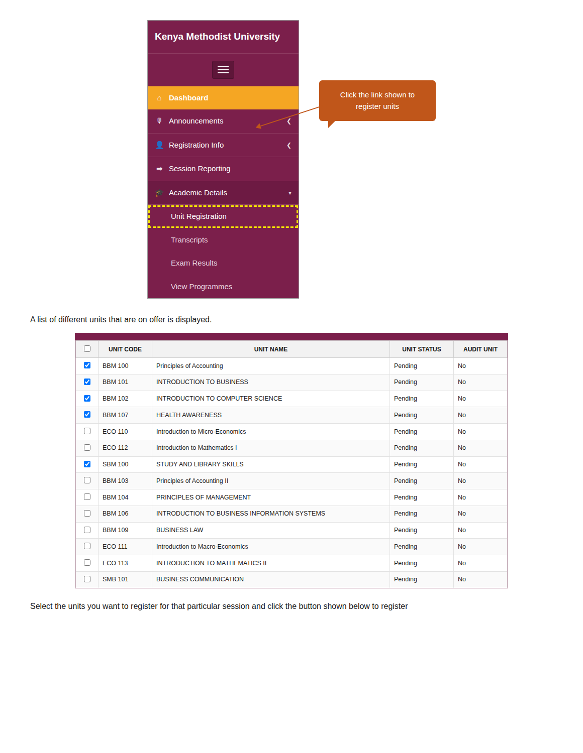Kenya Methodist University
⌂ Dashboard
🎙 Announcements ❮
👤 Registration Info ❮
➡ Session Reporting
🎓 Academic Details ▾
Unit Registration
Transcripts
Exam Results
View Programmes
Click the link shown to register units
A list of different units that are on offer is displayed.
Drop Units Registered [ Nkonia Gladys Gathoni ]
| | UNIT CODE | UNIT NAME | UNIT STATUS | AUDIT UNIT |
| --- | --- | --- | --- | --- |
| | BBM 100 | Principles of Accounting | Pending | No |
| | BBM 101 | INTRODUCTION TO BUSINESS | Pending | No |
| | BBM 102 | INTRODUCTION TO COMPUTER SCIENCE | Pending | No |
| | BBM 107 | HEALTH AWARENESS | Pending | No |
| | ECO 110 | Introduction to Micro-Economics | Pending | No |
| | ECO 112 | Introduction to Mathematics I | Pending | No |
| | SBM 100 | STUDY AND LIBRARY SKILLS | Pending | No |
| | BBM 103 | Principles of Accounting II | Pending | No |
| | BBM 104 | PRINCIPLES OF MANAGEMENT | Pending | No |
| | BBM 106 | INTRODUCTION TO BUSINESS INFORMATION SYSTEMS | Pending | No |
| | BBM 109 | BUSINESS LAW | Pending | No |
| | ECO 111 | Introduction to Macro-Economics | Pending | No |
| | ECO 113 | INTRODUCTION TO MATHEMATICS II | Pending | No |
| | SMB 101 | BUSINESS COMMUNICATION | Pending | No |
Select the units you want to register for that particular session and click the button shown below to register